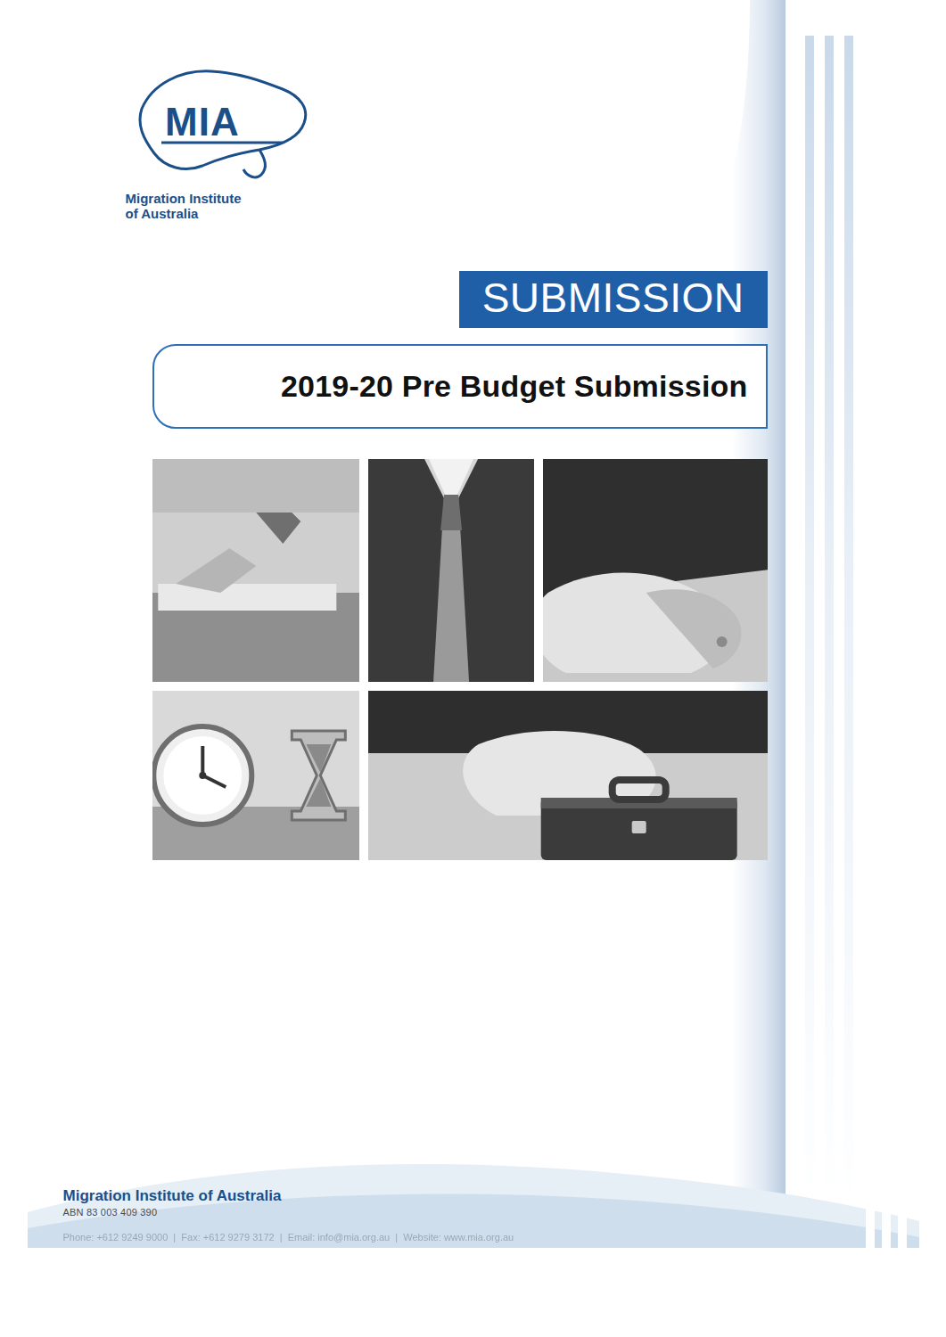MIA
Migration Institute
of Australia
SUBMISSION
2019-20 Pre Budget Submission
Migration Institute of Australia
ABN 83 003 409 390
Phone: +612 9249 9000 | Fax: +612 9279 3172 | Email: info@mia.org.au | Website: www.mia.org.au